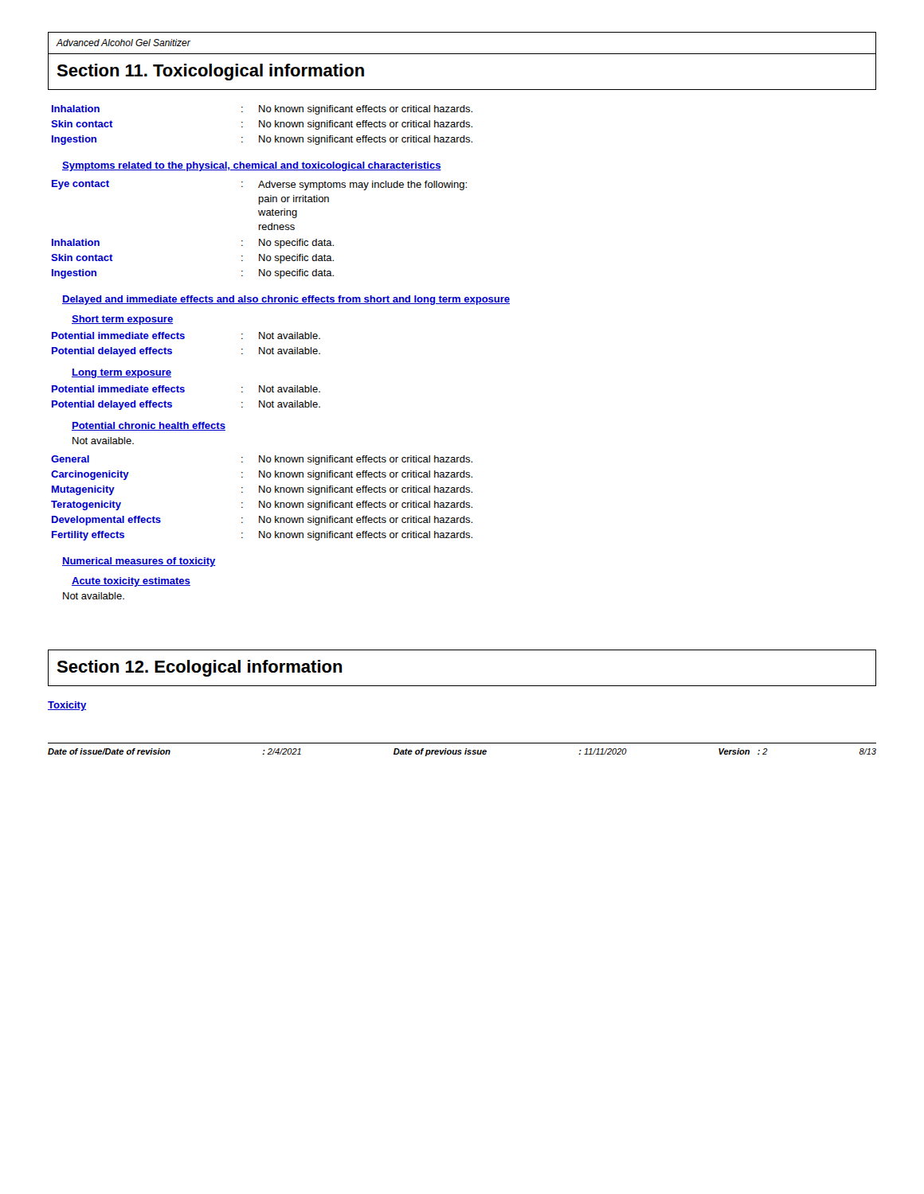Advanced Alcohol Gel Sanitizer
Section 11. Toxicological information
| Inhalation | : | No known significant effects or critical hazards. |
| Skin contact | : | No known significant effects or critical hazards. |
| Ingestion | : | No known significant effects or critical hazards. |
Symptoms related to the physical, chemical and toxicological characteristics
| Eye contact | : | Adverse symptoms may include the following: pain or irritation watering redness |
| Inhalation | : | No specific data. |
| Skin contact | : | No specific data. |
| Ingestion | : | No specific data. |
Delayed and immediate effects and also chronic effects from short and long term exposure
Short term exposure
| Potential immediate effects | : | Not available. |
| Potential delayed effects | : | Not available. |
Long term exposure
| Potential immediate effects | : | Not available. |
| Potential delayed effects | : | Not available. |
Potential chronic health effects
Not available.
| General | : | No known significant effects or critical hazards. |
| Carcinogenicity | : | No known significant effects or critical hazards. |
| Mutagenicity | : | No known significant effects or critical hazards. |
| Teratogenicity | : | No known significant effects or critical hazards. |
| Developmental effects | : | No known significant effects or critical hazards. |
| Fertility effects | : | No known significant effects or critical hazards. |
Numerical measures of toxicity
Acute toxicity estimates
Not available.
Section 12. Ecological information
Toxicity
Date of issue/Date of revision : 2/4/2021 Date of previous issue : 11/11/2020 Version : 2 8/13